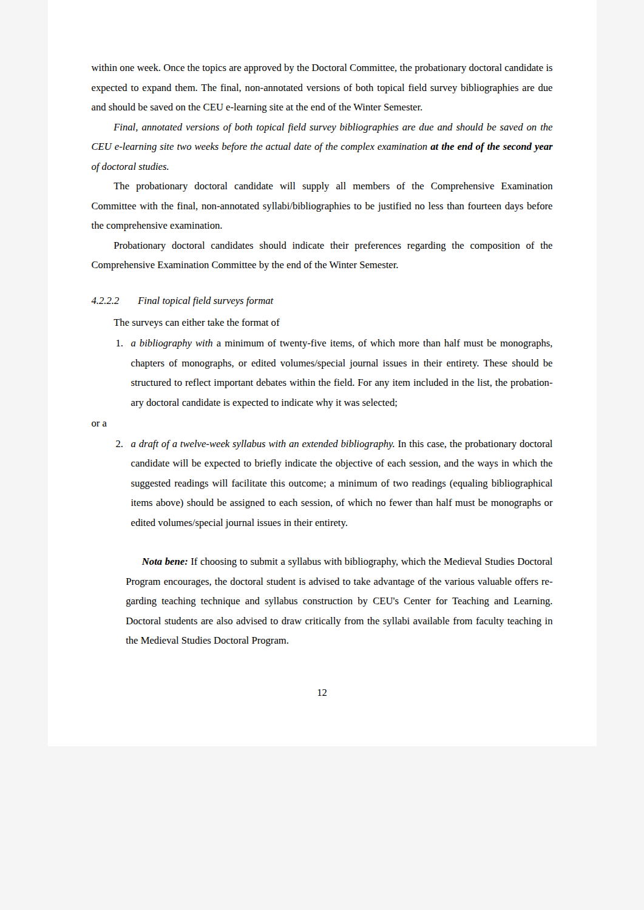within one week. Once the topics are approved by the Doctoral Committee, the probationary doctoral candidate is expected to expand them. The final, non-annotated versions of both topical field survey bibliographies are due and should be saved on the CEU e-learning site at the end of the Winter Semester.
Final, annotated versions of both topical field survey bibliographies are due and should be saved on the CEU e-learning site two weeks before the actual date of the complex examination at the end of the second year of doctoral studies.
The probationary doctoral candidate will supply all members of the Comprehensive Examination Committee with the final, non-annotated syllabi/bibliographies to be justified no less than fourteen days before the comprehensive examination.
Probationary doctoral candidates should indicate their preferences regarding the composition of the Comprehensive Examination Committee by the end of the Winter Semester.
4.2.2.2 Final topical field surveys format
The surveys can either take the format of
a bibliography with a minimum of twenty-five items, of which more than half must be monographs, chapters of monographs, or edited volumes/special journal issues in their entirety. These should be structured to reflect important debates within the field. For any item included in the list, the probationary doctoral candidate is expected to indicate why it was selected;
or a
a draft of a twelve-week syllabus with an extended bibliography. In this case, the probationary doctoral candidate will be expected to briefly indicate the objective of each session, and the ways in which the suggested readings will facilitate this outcome; a minimum of two readings (equaling bibliographical items above) should be assigned to each session, of which no fewer than half must be monographs or edited volumes/special journal issues in their entirety.
Nota bene: If choosing to submit a syllabus with bibliography, which the Medieval Studies Doctoral Program encourages, the doctoral student is advised to take advantage of the various valuable offers regarding teaching technique and syllabus construction by CEU's Center for Teaching and Learning. Doctoral students are also advised to draw critically from the syllabi available from faculty teaching in the Medieval Studies Doctoral Program.
12